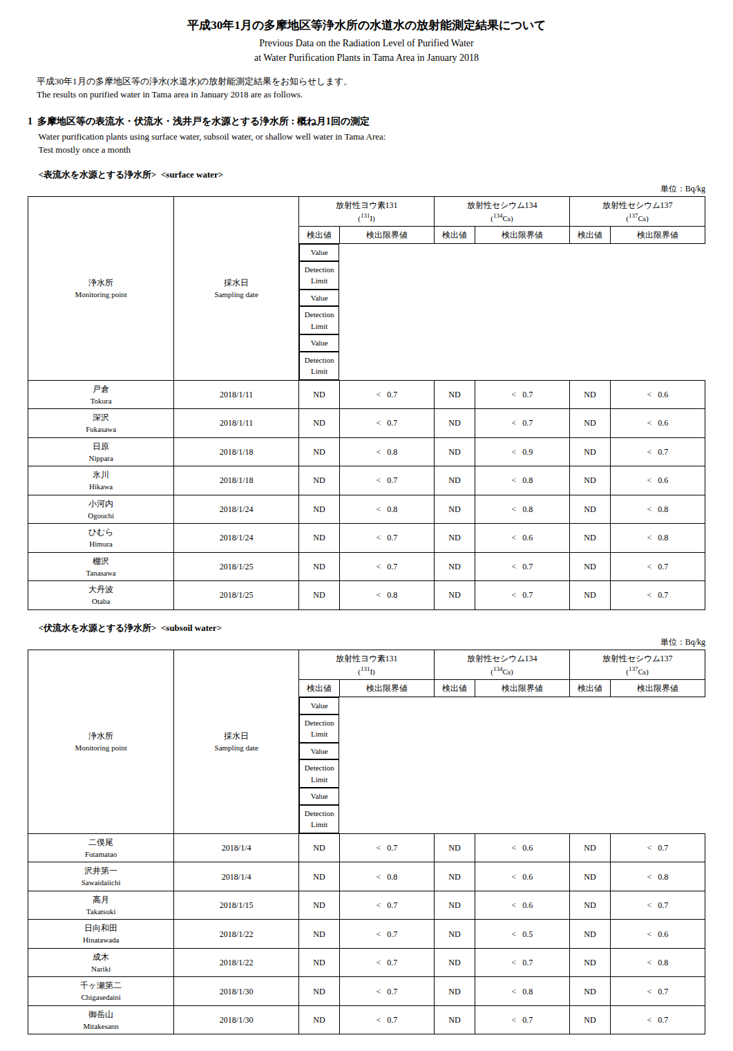平成30年1月の多摩地区等浄水所の水道水の放射能測定結果について
Previous Data on the Radiation Level of Purified Water
at Water Purification Plants in Tama Area in January 2018
平成30年1月の多摩地区等の浄水(水道水)の放射能測定結果をお知らせします。
The results on purified water in Tama area in January 2018 are as follows.
1 多摩地区等の表流水・伏流水・浅井戸を水源とする浄水所 : 概ね月1回の測定
Water purification plants using surface water, subsoil water, or shallow well water in Tama Area:
Test mostly once a month
<表流水を水源とする浄水所> <surface water>
単位：Bq/kg
| 浄水所 Monitoring point | 採水日 Sampling date | 放射性ヨウ素131 ( 131 I) | 放射性セシウム134 ( 134 Cs) | 放射性セシウム137 ( 137 Cs) |
| --- | --- | --- | --- | --- |
| 検出値 | 検出限界値 | 検出値 | 検出限界値 | 検出値 | 検出限界値 |
| Value | Detection Limit | Value | Detection Limit | Value | Detection Limit |
| 戸倉 Tokura | 2018/1/11 | ND | < 0.7 | ND | < 0.7 | ND | < 0.6 |
| 深沢 Fukasawa | 2018/1/11 | ND | < 0.7 | ND | < 0.7 | ND | < 0.6 |
| 日原 Nippara | 2018/1/18 | ND | < 0.8 | ND | < 0.9 | ND | < 0.7 |
| 氷川 Hikawa | 2018/1/18 | ND | < 0.7 | ND | < 0.8 | ND | < 0.6 |
| 小河内 Ogouchi | 2018/1/24 | ND | < 0.8 | ND | < 0.8 | ND | < 0.8 |
| ひむら Himura | 2018/1/24 | ND | < 0.7 | ND | < 0.6 | ND | < 0.8 |
| 棚沢 Tanasawa | 2018/1/25 | ND | < 0.7 | ND | < 0.7 | ND | < 0.7 |
| 大丹波 Otaba | 2018/1/25 | ND | < 0.8 | ND | < 0.7 | ND | < 0.7 |
<伏流水を水源とする浄水所> <subsoil water>
単位：Bq/kg
| 浄水所 Monitoring point | 採水日 Sampling date | 放射性ヨウ素131 ( 131 I) | 放射性セシウム134 ( 134 Cs) | 放射性セシウム137 ( 137 Cs) |
| --- | --- | --- | --- | --- |
| 検出値 | 検出限界値 | 検出値 | 検出限界値 | 検出値 | 検出限界値 |
| Value | Detection Limit | Value | Detection Limit | Value | Detection Limit |
| 二俣尾 Futamatao | 2018/1/4 | ND | < 0.7 | ND | < 0.6 | ND | < 0.7 |
| 沢井第一 Sawaidaiichi | 2018/1/4 | ND | < 0.8 | ND | < 0.6 | ND | < 0.8 |
| 高月 Takatsuki | 2018/1/15 | ND | < 0.7 | ND | < 0.6 | ND | < 0.7 |
| 日向和田 Hinatawada | 2018/1/22 | ND | < 0.7 | ND | < 0.5 | ND | < 0.6 |
| 成木 Nariki | 2018/1/22 | ND | < 0.7 | ND | < 0.7 | ND | < 0.8 |
| 千ヶ瀬第二 Chigasedaini | 2018/1/30 | ND | < 0.7 | ND | < 0.8 | ND | < 0.7 |
| 御岳山 Mitakesann | 2018/1/30 | ND | < 0.7 | ND | < 0.7 | ND | < 0.7 |